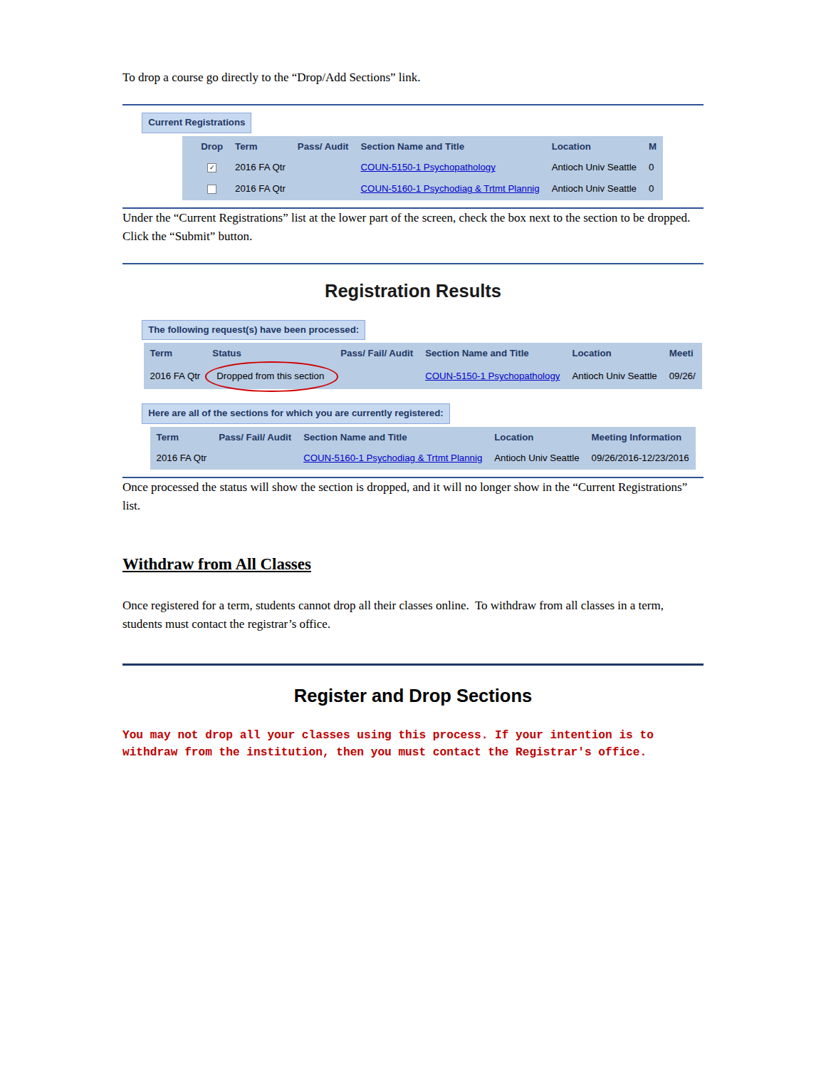To drop a course go directly to the “Drop/Add Sections” link.
Current Registrations
| | Drop | Term | Pass/ Audit | Section Name and Title | Location | M |
| --- | --- | --- | --- | --- | --- | --- |
| | | 2016 FA Qtr | | COUN-5150-1 Psychopathology | Antioch Univ Seattle | 0 |
| | | 2016 FA Qtr | | COUN-5160-1 Psychodiag & Trtmt Plannig | Antioch Univ Seattle | 0 |
Under the “Current Registrations” list at the lower part of the screen, check the box next to the section to be dropped. Click the “Submit” button.
Registration Results
The following request(s) have been processed:
| Term | Status | Pass/ Fail/ Audit | Section Name and Title | Location | Meeti |
| --- | --- | --- | --- | --- | --- |
| 2016 FA Qtr | Dropped from this section | | COUN-5150-1 Psychopathology | Antioch Univ Seattle | 09/26/ |
Here are all of the sections for which you are currently registered:
| Term | Pass/ Fail/ Audit | Section Name and Title | Location | Meeting Information |
| --- | --- | --- | --- | --- |
| 2016 FA Qtr | | COUN-5160-1 Psychodiag & Trtmt Plannig | Antioch Univ Seattle | 09/26/2016-12/23/2016 |
Once processed the status will show the section is dropped, and it will no longer show in the “Current Registrations” list.
Withdraw from All Classes
Once registered for a term, students cannot drop all their classes online. To withdraw from all classes in a term, students must contact the registrar’s office.
Register and Drop Sections
You may not drop all your classes using this process. If your intention is to
withdraw from the institution, then you must contact the Registrar's office.